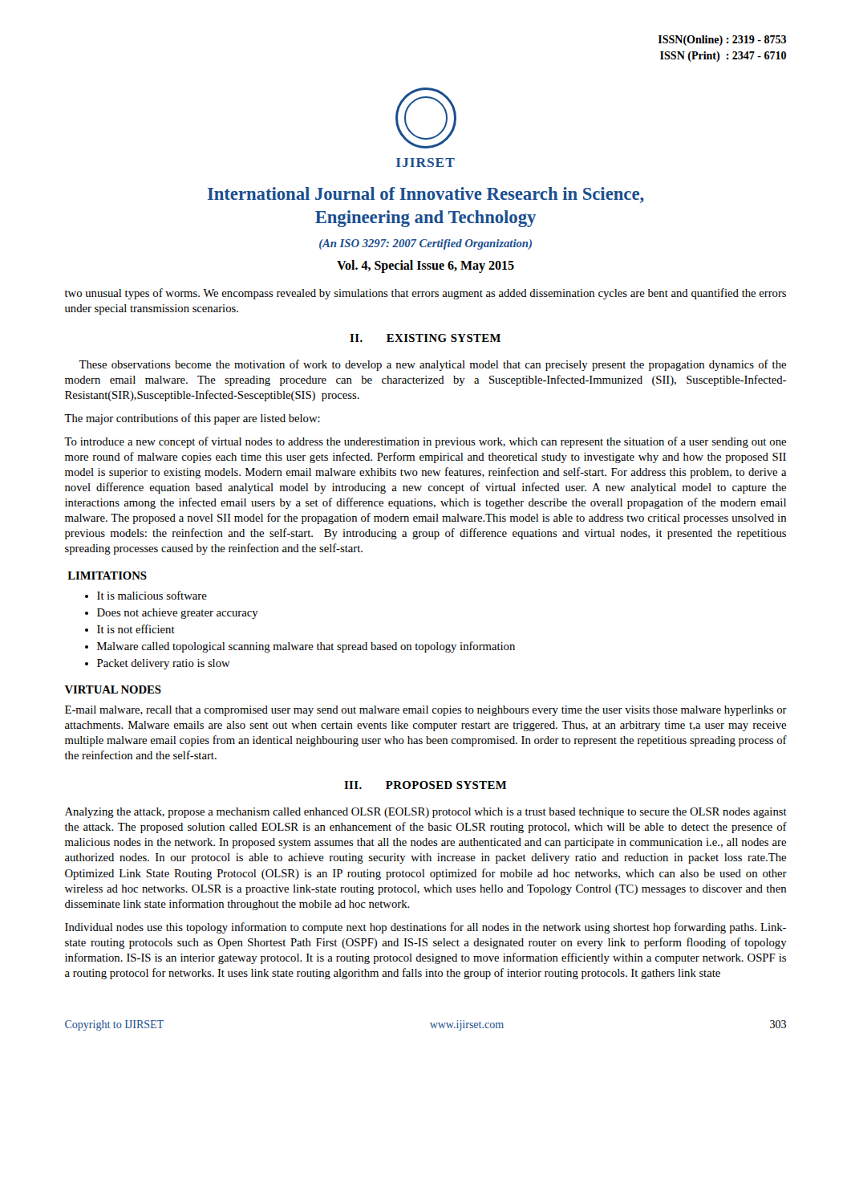ISSN(Online) : 2319 - 8753
ISSN (Print) : 2347 - 6710
IJIRSET
International Journal of Innovative Research in Science,
Engineering and Technology
(An ISO 3297: 2007 Certified Organization)
Vol. 4, Special Issue 6, May 2015
two unusual types of worms. We encompass revealed by simulations that errors augment as added dissemination cycles are bent and quantified the errors under special transmission scenarios.
II. EXISTING SYSTEM
These observations become the motivation of work to develop a new analytical model that can precisely present the propagation dynamics of the modern email malware. The spreading procedure can be characterized by a Susceptible-Infected-Immunized (SII), Susceptible-Infected-Resistant(SIR),Susceptible-Infected-Sesceptible(SIS) process.
The major contributions of this paper are listed below:
To introduce a new concept of virtual nodes to address the underestimation in previous work, which can represent the situation of a user sending out one more round of malware copies each time this user gets infected. Perform empirical and theoretical study to investigate why and how the proposed SII model is superior to existing models. Modern email malware exhibits two new features, reinfection and self-start. For address this problem, to derive a novel difference equation based analytical model by introducing a new concept of virtual infected user. A new analytical model to capture the interactions among the infected email users by a set of difference equations, which is together describe the overall propagation of the modern email malware. The proposed a novel SII model for the propagation of modern email malware.This model is able to address two critical processes unsolved in previous models: the reinfection and the self-start. By introducing a group of difference equations and virtual nodes, it presented the repetitious spreading processes caused by the reinfection and the self-start.
LIMITATIONS
It is malicious software
Does not achieve greater accuracy
It is not efficient
Malware called topological scanning malware that spread based on topology information
Packet delivery ratio is slow
VIRTUAL NODES
E-mail malware, recall that a compromised user may send out malware email copies to neighbours every time the user visits those malware hyperlinks or attachments. Malware emails are also sent out when certain events like computer restart are triggered. Thus, at an arbitrary time t,a user may receive multiple malware email copies from an identical neighbouring user who has been compromised. In order to represent the repetitious spreading process of the reinfection and the self-start.
III. PROPOSED SYSTEM
Analyzing the attack, propose a mechanism called enhanced OLSR (EOLSR) protocol which is a trust based technique to secure the OLSR nodes against the attack. The proposed solution called EOLSR is an enhancement of the basic OLSR routing protocol, which will be able to detect the presence of malicious nodes in the network. In proposed system assumes that all the nodes are authenticated and can participate in communication i.e., all nodes are authorized nodes. In our protocol is able to achieve routing security with increase in packet delivery ratio and reduction in packet loss rate.The Optimized Link State Routing Protocol (OLSR) is an IP routing protocol optimized for mobile ad hoc networks, which can also be used on other wireless ad hoc networks. OLSR is a proactive link-state routing protocol, which uses hello and Topology Control (TC) messages to discover and then disseminate link state information throughout the mobile ad hoc network.
Individual nodes use this topology information to compute next hop destinations for all nodes in the network using shortest hop forwarding paths. Link-state routing protocols such as Open Shortest Path First (OSPF) and IS-IS select a designated router on every link to perform flooding of topology information. IS-IS is an interior gateway protocol. It is a routing protocol designed to move information efficiently within a computer network. OSPF is a routing protocol for networks. It uses link state routing algorithm and falls into the group of interior routing protocols. It gathers link state
Copyright to IJIRSET www.ijirset.com 303